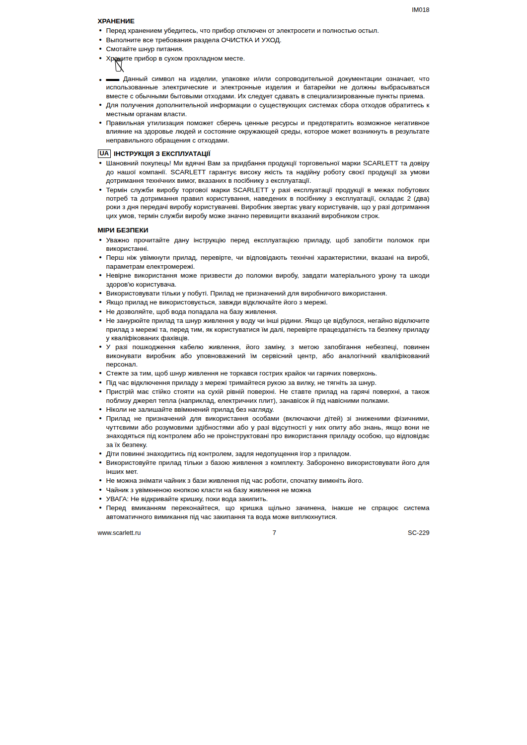IM018
ХРАНЕНИЕ
Перед хранением убедитесь, что прибор отключен от электросети и полностью остыл.
Выполните все требования раздела ОЧИСТКА И УХОД.
Смотайте шнур питания.
Храните прибор в сухом прохладном месте.
▬▬ Данный символ на изделии, упаковке и/или сопроводительной документации означает, что использованные электрические и электронные изделия и батарейки не должны выбрасываться вместе с обычными бытовыми отходами. Их следует сдавать в специализированные пункты приема.
Для получения дополнительной информации о существующих системах сбора отходов обратитесь к местным органам власти.
Правильная утилизация поможет сберечь ценные ресурсы и предотвратить возможное негативное влияние на здоровье людей и состояние окружающей среды, которое может возникнуть в результате неправильного обращения с отходами.
UAІНСТРУКЦІЯ З ЕКСПЛУАТАЦІЇ
Шановний покупець! Ми вдячні Вам за придбання продукції торговельної марки SCARLETT та довіру до нашої компанії. SCARLETT гарантує високу якість та надійну роботу своєї продукції за умови дотримання технічних вимог, вказаних в посібнику з експлуатації.
Термін служби виробу торгової марки SCARLETT у разі експлуатації продукції в межах побутових потреб та дотримання правил користування, наведених в посібнику з експлуатації, складає 2 (два) роки з дня передачі виробу користувачеві. Виробник звертає увагу користувачів, що у разі дотримання цих умов, термін служби виробу може значно перевищити вказаний виробником строк.
МІРИ БЕЗПЕКИ
Уважно прочитайте дану інструкцію перед експлуатацією приладу, щоб запобігти поломок при використанні.
Перш ніж увімкнути прилад, перевірте, чи відповідають технічні характеристики, вказані на виробі, параметрам електромережі.
Невірне використання може призвести до поломки виробу, завдати матеріального урону та шкоди здоров'ю користувача.
Використовувати тільки у побуті. Прилад не призначений для виробничого використання.
Якщо прилад не використовується, завжди відключайте його з мережі.
Не дозволяйте, щоб вода попадала на базу живлення.
Не занурюйте прилад та шнур живлення у воду чи інші рідини. Якщо це відбулося, негайно відключите прилад з мережі та, перед тим, як користуватися їм далі, перевірте працездатність та безпеку приладу у кваліфікованих фахівців.
У разі пошкодження кабелю живлення, його заміну, з метою запобігання небезпеці, повинен виконувати виробник або уповноважений їм сервісний центр, або аналогічний кваліфікований персонал.
Стежте за тим, щоб шнур живлення не торкався гострих крайок чи гарячих поверхонь.
Під час відключення приладу з мережі тримайтеся рукою за вилку, не тягніть за шнур.
Пристрій має стійко стояти на сухій рівній поверхні. Не ставте прилад на гарячі поверхні, а також поблизу джерел тепла (наприклад, електричних плит), занавісок й під навісними полками.
Ніколи не залишайте ввімкнений прилад без нагляду.
Прилад не призначений для використання особами (включаючи дітей) зі зниженими фізичними, чуттєвими або розумовими здібностями або у разі відсутності у них опиту або знань, якщо вони не знаходяться під контролем або не проінструктовані про використання приладу особою, що відповідає за їх безпеку.
Діти повинні знаходитись під контролем, задля недопущення ігор з приладом.
Використовуйте прилад тільки з базою живлення з комплекту. Заборонено використовувати його для інших мет.
Не можна знімати чайник з бази живлення під час роботи, спочатку вимкніть його.
Чайник з увімкненою кнопкою класти на базу живлення не можна
УВАГА: Не відкривайте кришку, поки вода закипить.
Перед вмиканням переконайтеся, що кришка щільно зачинена, інакше не спрацює система автоматичного вимикання під час закипання та вода може виплюхнутися.
www.scarlett.ru
7
SC-229